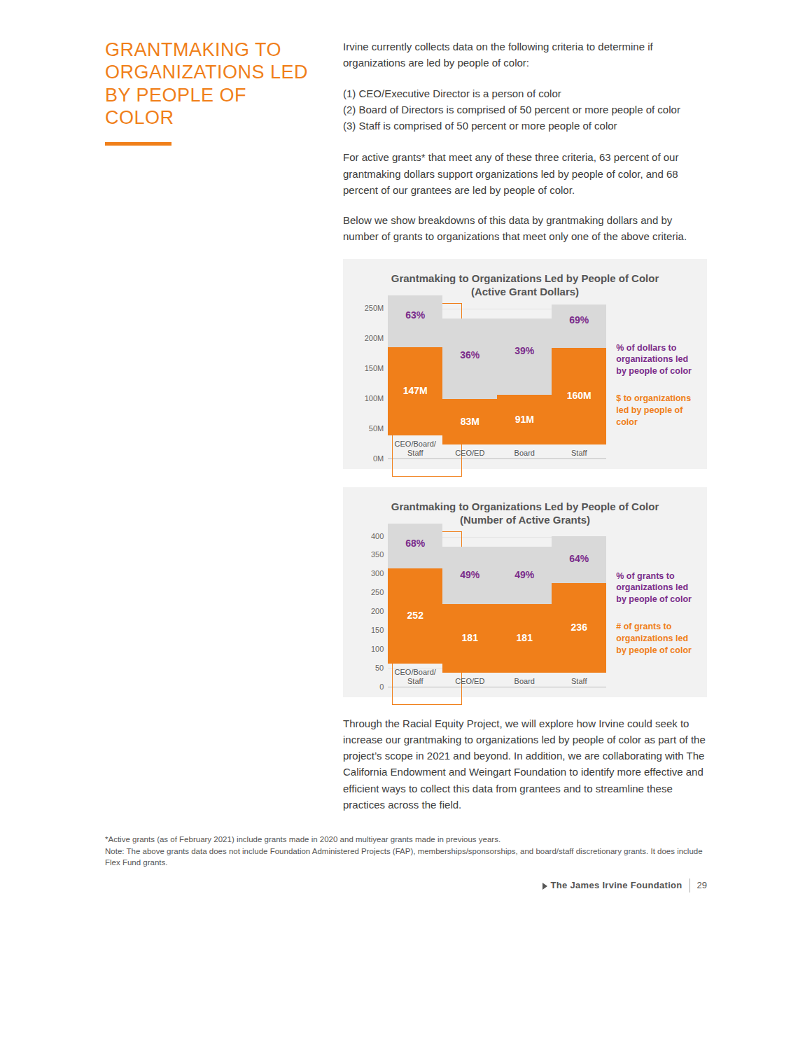Grantmaking to
Organizations Led
by People of Color
Irvine currently collects data on the following criteria to determine if organizations are led by people of color:
(1) CEO/Executive Director is a person of color
(2) Board of Directors is comprised of 50 percent or more people of color
(3) Staff is comprised of 50 percent or more people of color
For active grants* that meet any of these three criteria, 63 percent of our grantmaking dollars support organizations led by people of color, and 68 percent of our grantees are led by people of color.
Below we show breakdowns of this data by grantmaking dollars and by number of grants to organizations that meet only one of the above criteria.
Grantmaking to Organizations Led by People of Color
(Active Grant Dollars)
250M 200M 150M 100M 50M 0M
63%
147M
CEO/Board/
Staff
36%
83M
CEO/ED
39%
91M
Board
69%
160M
Staff
% of dollars to organizations led by people of color
$ to organizations led by people of color
Grantmaking to Organizations Led by People of Color
(Number of Active Grants)
400 350 300 250 200 150 100 50 0
68%
252
CEO/Board/
Staff
49%
181
CEO/ED
49%
181
Board
64%
236
Staff
% of grants to organizations led by people of color
# of grants to organizations led by people of color
Through the Racial Equity Project, we will explore how Irvine could seek to increase our grantmaking to organizations led by people of color as part of the project’s scope in 2021 and beyond. In addition, we are collaborating with The California Endowment and Weingart Foundation to identify more effective and efficient ways to collect this data from grantees and to streamline these practices across the field.
*Active grants (as of February 2021) include grants made in 2020 and multiyear grants made in previous years.
Note: The above grants data does not include Foundation Administered Projects (FAP), memberships/sponsorships, and board/staff discretionary grants. It does include Flex Fund grants.
The James Irvine Foundation 29